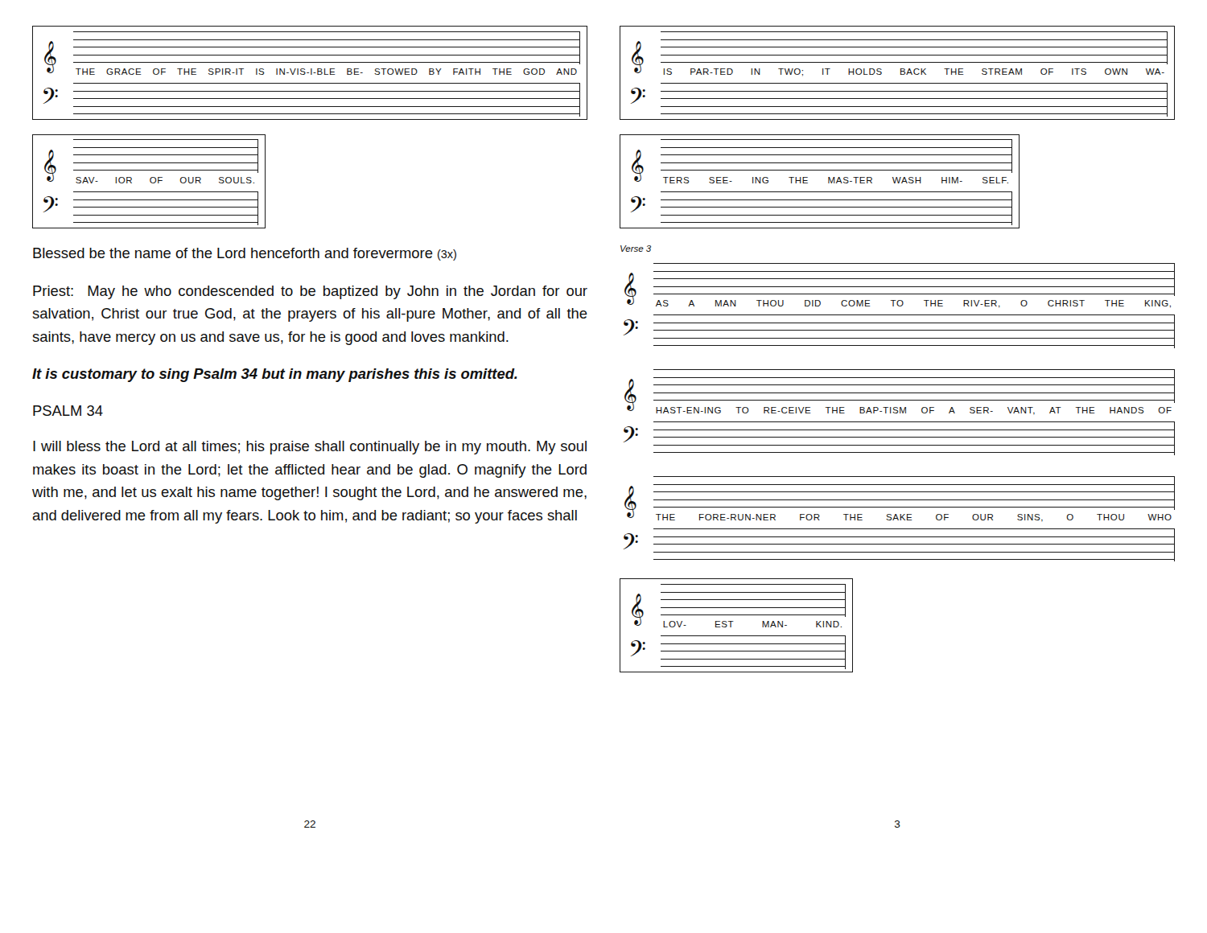𝄞
The grace of the Spir‑it is in‑vis‑i‑ble be‑stowed by faith the God and
𝄢
𝄞
Sav‑ior of our souls.
𝄢
Blessed be the name of the Lord henceforth and forevermore (3x)
Priest: May he who condescended to be baptized by John in the Jordan for our salvation, Christ our true God, at the prayers of his all-pure Mother, and of all the saints, have mercy on us and save us, for he is good and loves mankind.
It is customary to sing Psalm 34 but in many parishes this is omitted.
PSALM 34
I will bless the Lord at all times; his praise shall continually be in my mouth. My soul makes its boast in the Lord; let the afflicted hear and be glad. O magnify the Lord with me, and let us exalt his name together! I sought the Lord, and he answered me, and delivered me from all my fears. Look to him, and be radiant; so your faces shall
22
𝄞
is par‑ted in two; it holds back the stream of its own wa‑
𝄢
𝄞
ters see‑ing the Mas‑ter wash him‑self.
𝄢
Verse 3
𝄞
As aman thou did come to the riv‑er, OChrist the King,
𝄢
𝄞
hast‑en‑ing to re‑ceive the bap‑tism of aser‑vant, at the hands of
𝄢
𝄞
the Fore‑run‑ner for the sake of our sins, Othou who
𝄢
𝄞
lov‑est man‑kind.
𝄢
3